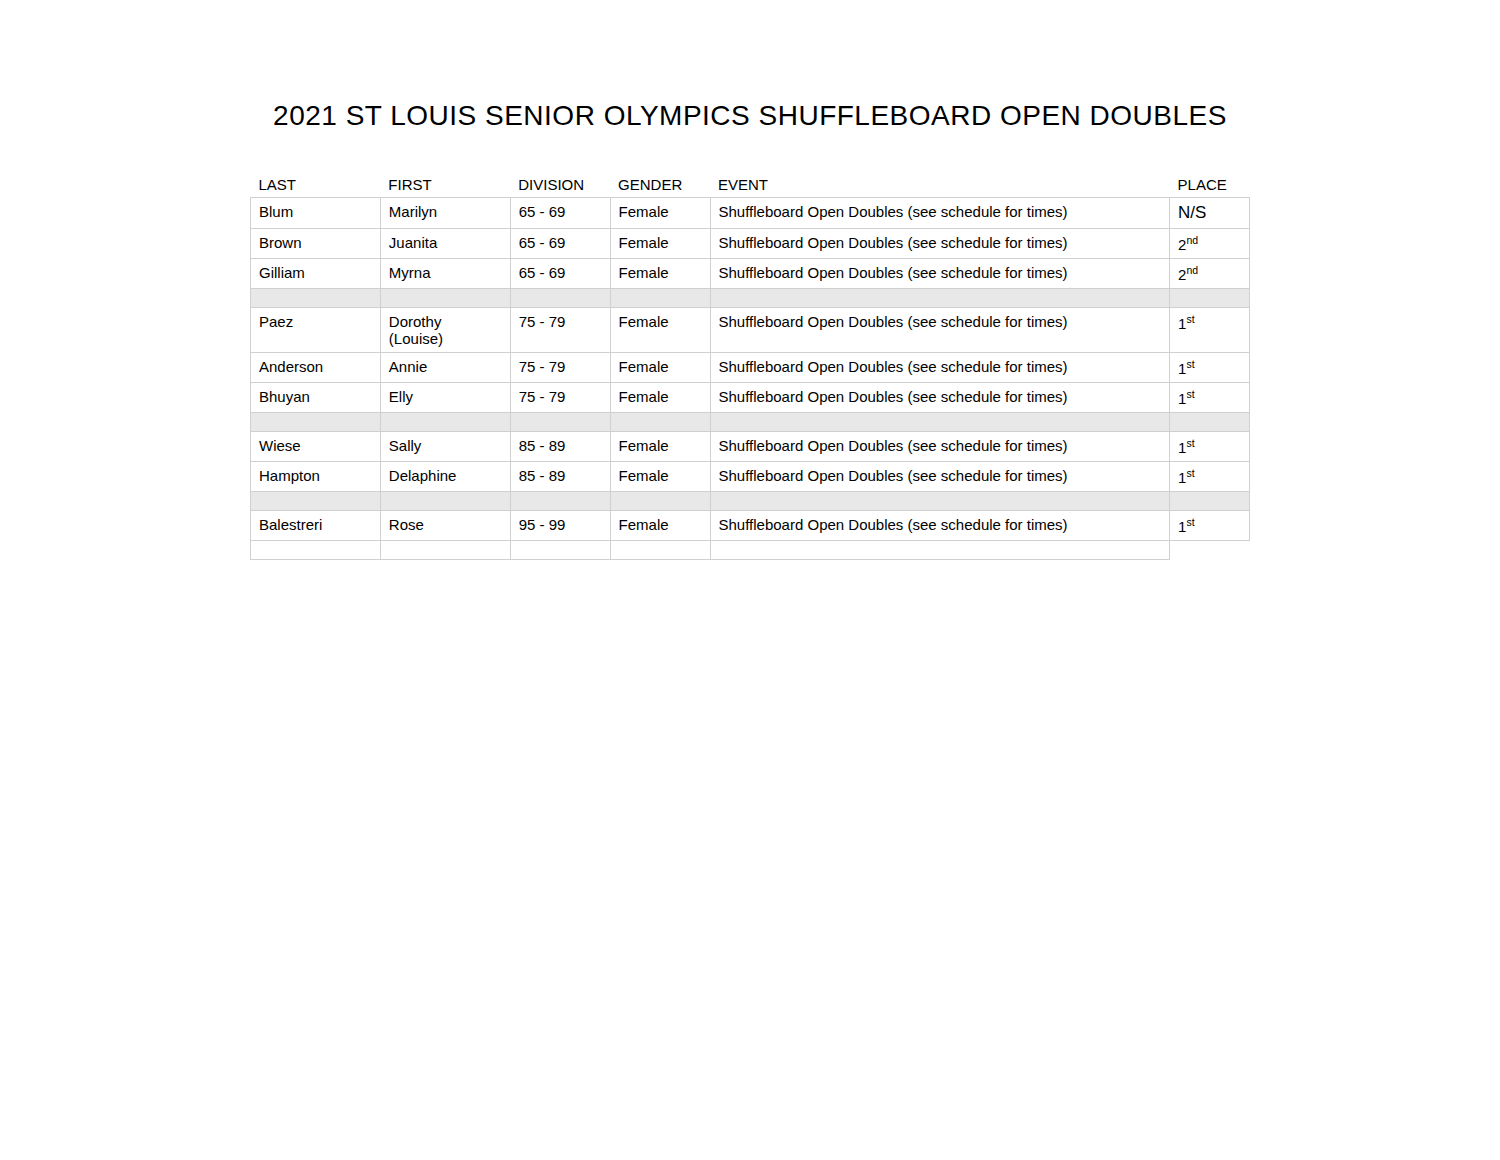2021 ST LOUIS SENIOR OLYMPICS SHUFFLEBOARD OPEN DOUBLES
| LAST | FIRST | DIVISION | GENDER | EVENT | PLACE |
| --- | --- | --- | --- | --- | --- |
| Blum | Marilyn | 65 - 69 | Female | Shuffleboard Open Doubles (see schedule for times) | N/S |
| Brown | Juanita | 65 - 69 | Female | Shuffleboard Open Doubles (see schedule for times) | 2 nd |
| Gilliam | Myrna | 65 - 69 | Female | Shuffleboard Open Doubles (see schedule for times) | 2 nd |
| Paez | Dorothy (Louise) | 75 - 79 | Female | Shuffleboard Open Doubles (see schedule for times) | 1 st |
| Anderson | Annie | 75 - 79 | Female | Shuffleboard Open Doubles (see schedule for times) | 1 st |
| Bhuyan | Elly | 75 - 79 | Female | Shuffleboard Open Doubles (see schedule for times) | 1 st |
| Wiese | Sally | 85 - 89 | Female | Shuffleboard Open Doubles (see schedule for times) | 1 st |
| Hampton | Delaphine | 85 - 89 | Female | Shuffleboard Open Doubles (see schedule for times) | 1 st |
| Balestreri | Rose | 95 - 99 | Female | Shuffleboard Open Doubles (see schedule for times) | 1 st |